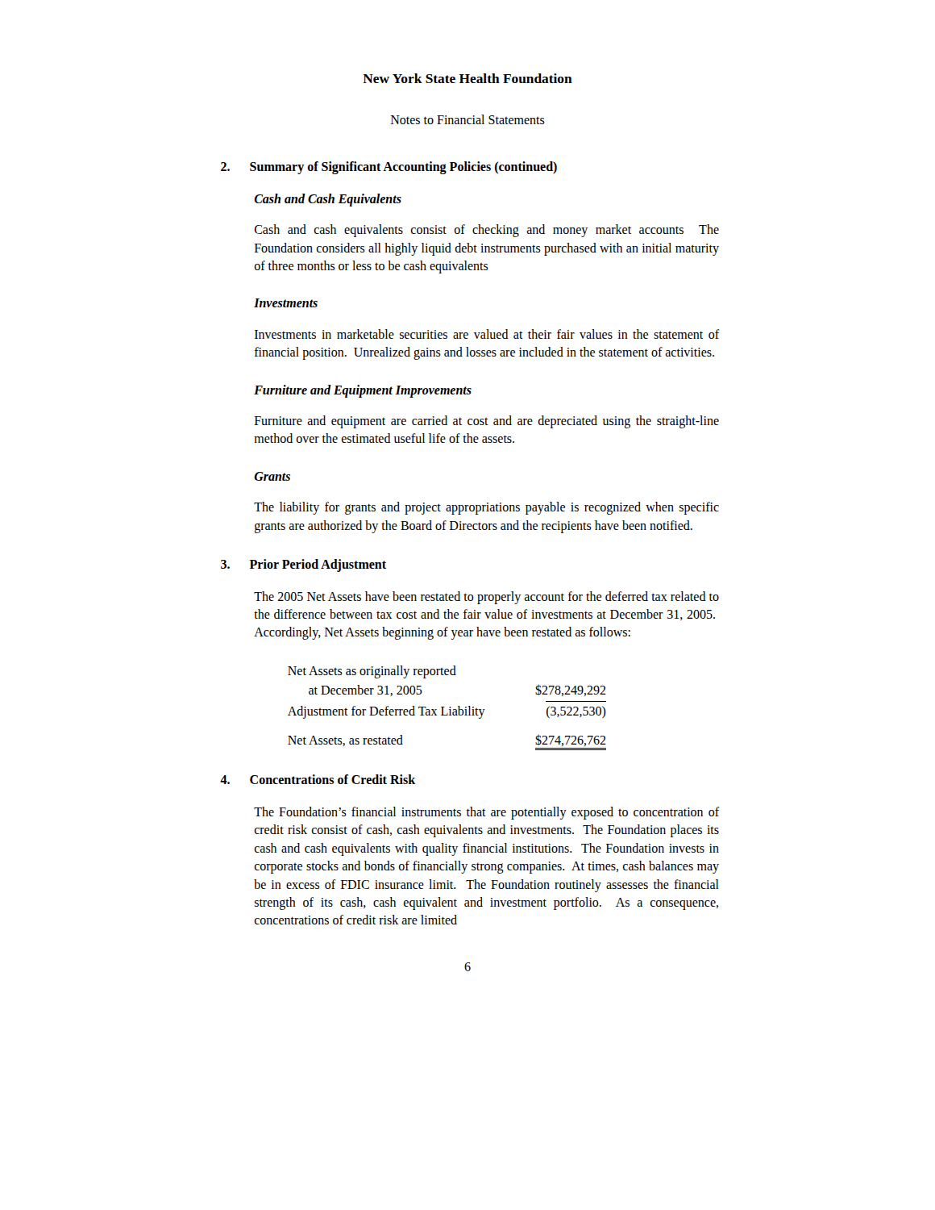New York State Health Foundation
Notes to Financial Statements
2. Summary of Significant Accounting Policies (continued)
Cash and Cash Equivalents
Cash and cash equivalents consist of checking and money market accounts The Foundation considers all highly liquid debt instruments purchased with an initial maturity of three months or less to be cash equivalents
Investments
Investments in marketable securities are valued at their fair values in the statement of financial position. Unrealized gains and losses are included in the statement of activities.
Furniture and Equipment Improvements
Furniture and equipment are carried at cost and are depreciated using the straight-line method over the estimated useful life of the assets.
Grants
The liability for grants and project appropriations payable is recognized when specific grants are authorized by the Board of Directors and the recipients have been notified.
3. Prior Period Adjustment
The 2005 Net Assets have been restated to properly account for the deferred tax related to the difference between tax cost and the fair value of investments at December 31, 2005. Accordingly, Net Assets beginning of year have been restated as follows:
| Net Assets as originally reported | |
| at December 31, 2005 | $278,249,292 |
| Adjustment for Deferred Tax Liability | (3,522,530) |
| Net Assets, as restated | $274,726,762 |
4. Concentrations of Credit Risk
The Foundation’s financial instruments that are potentially exposed to concentration of credit risk consist of cash, cash equivalents and investments. The Foundation places its cash and cash equivalents with quality financial institutions. The Foundation invests in corporate stocks and bonds of financially strong companies. At times, cash balances may be in excess of FDIC insurance limit. The Foundation routinely assesses the financial strength of its cash, cash equivalent and investment portfolio. As a consequence, concentrations of credit risk are limited
6